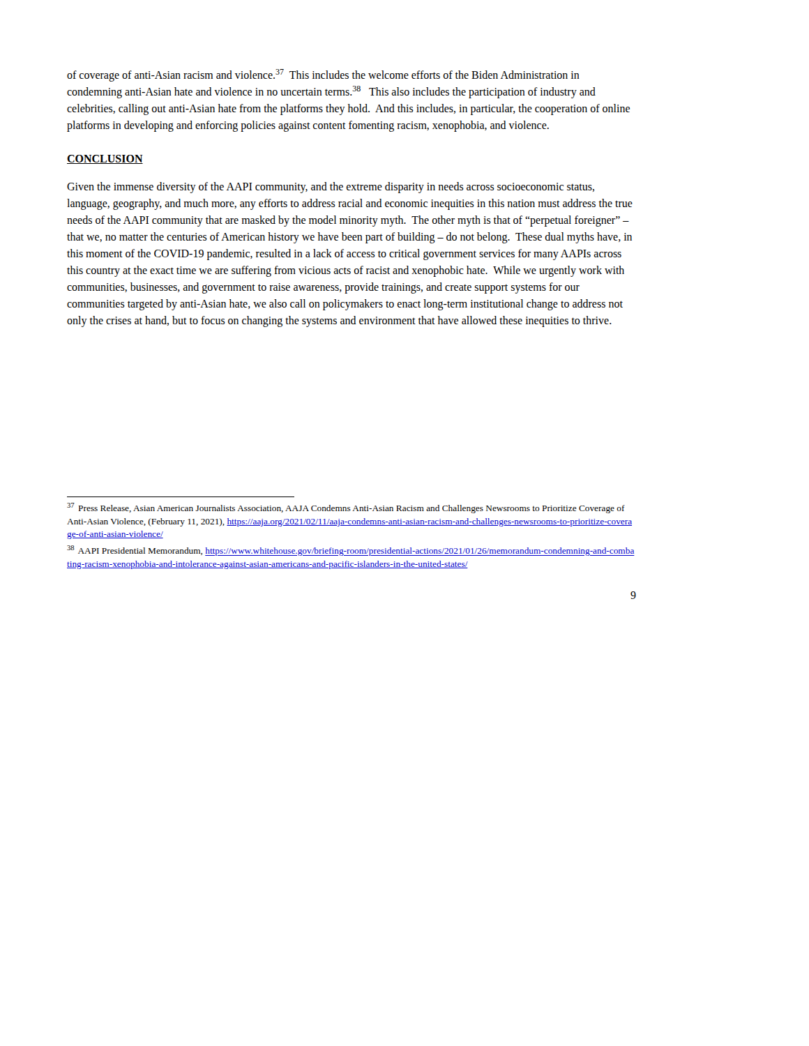of coverage of anti-Asian racism and violence.37 This includes the welcome efforts of the Biden Administration in condemning anti-Asian hate and violence in no uncertain terms.38 This also includes the participation of industry and celebrities, calling out anti-Asian hate from the platforms they hold. And this includes, in particular, the cooperation of online platforms in developing and enforcing policies against content fomenting racism, xenophobia, and violence.
CONCLUSION
Given the immense diversity of the AAPI community, and the extreme disparity in needs across socioeconomic status, language, geography, and much more, any efforts to address racial and economic inequities in this nation must address the true needs of the AAPI community that are masked by the model minority myth. The other myth is that of “perpetual foreigner” – that we, no matter the centuries of American history we have been part of building – do not belong. These dual myths have, in this moment of the COVID-19 pandemic, resulted in a lack of access to critical government services for many AAPIs across this country at the exact time we are suffering from vicious acts of racist and xenophobic hate. While we urgently work with communities, businesses, and government to raise awareness, provide trainings, and create support systems for our communities targeted by anti-Asian hate, we also call on policymakers to enact long-term institutional change to address not only the crises at hand, but to focus on changing the systems and environment that have allowed these inequities to thrive.
37 Press Release, Asian American Journalists Association, AAJA Condemns Anti-Asian Racism and Challenges Newsrooms to Prioritize Coverage of Anti-Asian Violence, (February 11, 2021), https://aaja.org/2021/02/11/aaja-condemns-anti-asian-racism-and-challenges-newsrooms-to-prioritize-coverage-of-anti-asian-violence/
38 AAPI Presidential Memorandum, https://www.whitehouse.gov/briefing-room/presidential-actions/2021/01/26/memorandum-condemning-and-combating-racism-xenophobia-and-intolerance-against-asian-americans-and-pacific-islanders-in-the-united-states/
9